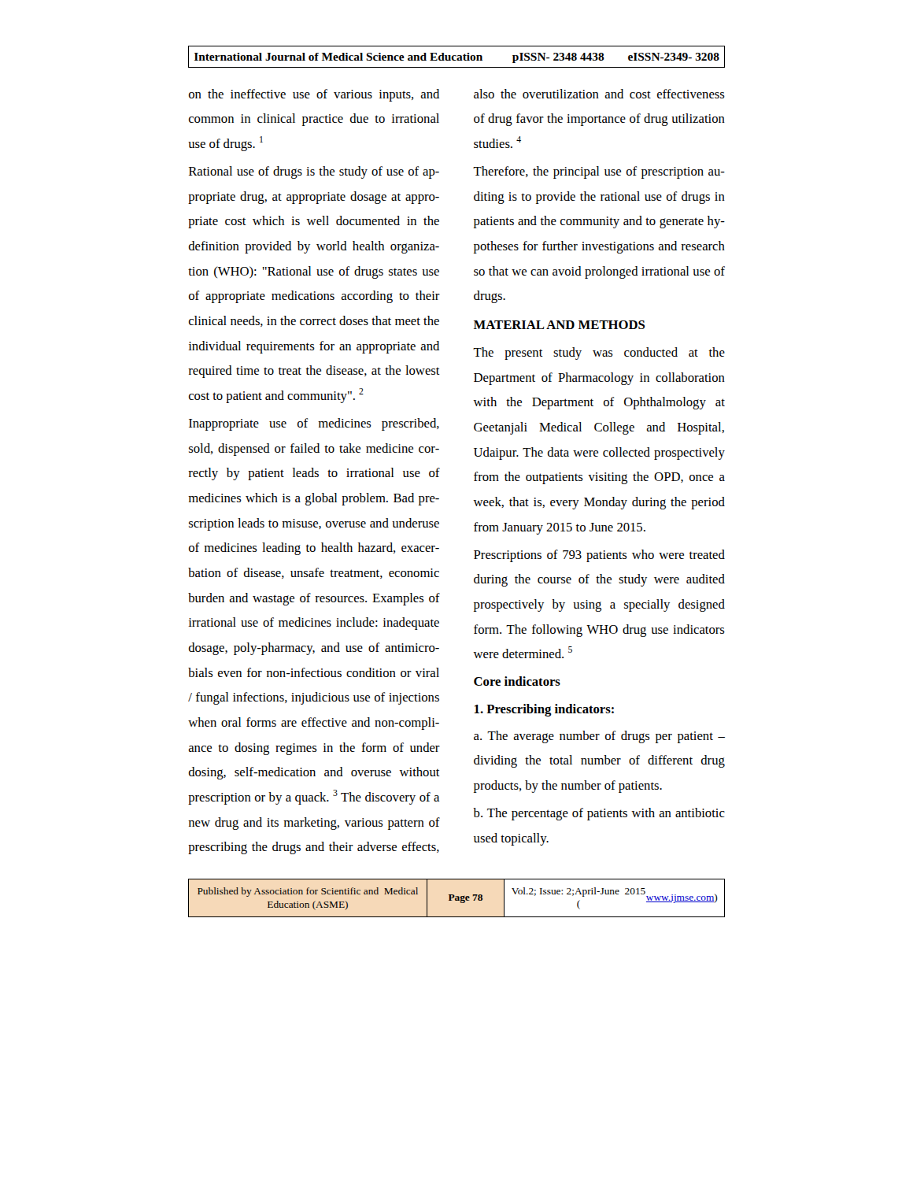International Journal of Medical Science and Education pISSN- 2348 4438 eISSN-2349- 3208
on the ineffective use of various inputs, and common in clinical practice due to irrational use of drugs. 1
Rational use of drugs is the study of use of appropriate drug, at appropriate dosage at appropriate cost which is well documented in the definition provided by world health organization (WHO): "Rational use of drugs states use of appropriate medications according to their clinical needs, in the correct doses that meet the individual requirements for an appropriate and required time to treat the disease, at the lowest cost to patient and community". 2
Inappropriate use of medicines prescribed, sold, dispensed or failed to take medicine correctly by patient leads to irrational use of medicines which is a global problem. Bad prescription leads to misuse, overuse and underuse of medicines leading to health hazard, exacerbation of disease, unsafe treatment, economic burden and wastage of resources. Examples of irrational use of medicines include: inadequate dosage, poly-pharmacy, and use of antimicrobials even for non-infectious condition or viral / fungal infections, injudicious use of injections when oral forms are effective and non-compliance to dosing regimes in the form of under dosing, self-medication and overuse without prescription or by a quack. 3 The discovery of a new drug and its marketing, various pattern of prescribing the drugs and their adverse effects, also the overutilization and cost effectiveness of drug favor the importance of drug utilization studies. 4
Therefore, the principal use of prescription auditing is to provide the rational use of drugs in patients and the community and to generate hypotheses for further investigations and research so that we can avoid prolonged irrational use of drugs.
Material and Methods
The present study was conducted at the Department of Pharmacology in collaboration with the Department of Ophthalmology at Geetanjali Medical College and Hospital, Udaipur. The data were collected prospectively from the outpatients visiting the OPD, once a week, that is, every Monday during the period from January 2015 to June 2015.
Prescriptions of 793 patients who were treated during the course of the study were audited prospectively by using a specially designed form. The following WHO drug use indicators were determined. 5
Core indicators
1. Prescribing indicators:
a. The average number of drugs per patient – dividing the total number of different drug products, by the number of patients.
b. The percentage of patients with an antibiotic used topically.
Published by Association for Scientific and Medical Education (ASME)
Page 78
Vol.2; Issue: 2;April-June 2015 (www.ijmse.com)